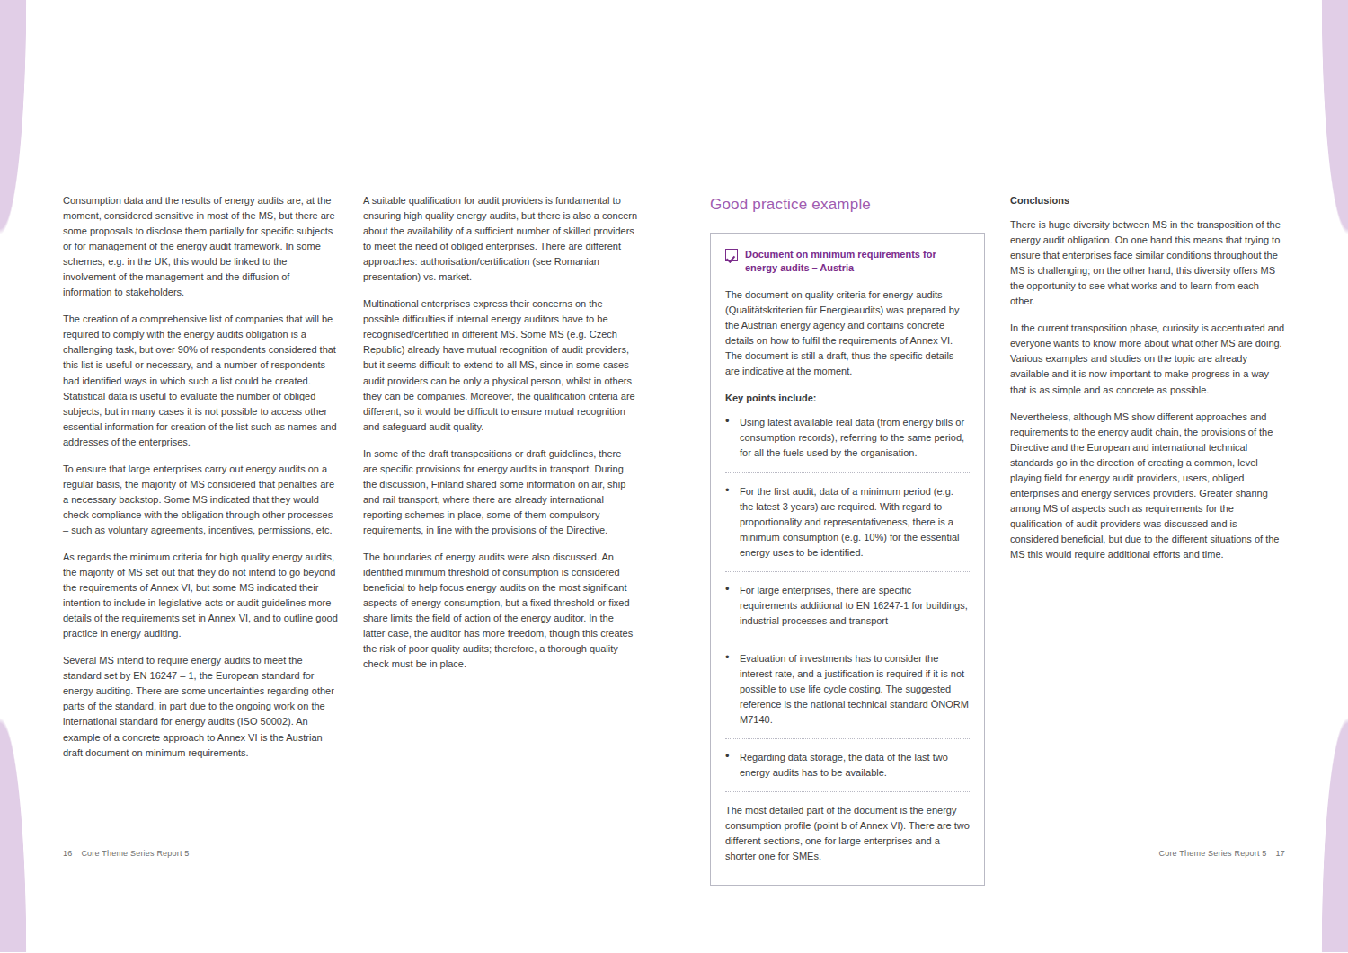Consumption data and the results of energy audits are, at the moment, considered sensitive in most of the MS, but there are some proposals to disclose them partially for specific subjects or for management of the energy audit framework. In some schemes, e.g. in the UK, this would be linked to the involvement of the management and the diffusion of information to stakeholders.
The creation of a comprehensive list of companies that will be required to comply with the energy audits obligation is a challenging task, but over 90% of respondents considered that this list is useful or necessary, and a number of respondents had identified ways in which such a list could be created. Statistical data is useful to evaluate the number of obliged subjects, but in many cases it is not possible to access other essential information for creation of the list such as names and addresses of the enterprises.
To ensure that large enterprises carry out energy audits on a regular basis, the majority of MS considered that penalties are a necessary backstop. Some MS indicated that they would check compliance with the obligation through other processes – such as voluntary agreements, incentives, permissions, etc.
As regards the minimum criteria for high quality energy audits, the majority of MS set out that they do not intend to go beyond the requirements of Annex VI, but some MS indicated their intention to include in legislative acts or audit guidelines more details of the requirements set in Annex VI, and to outline good practice in energy auditing.
Several MS intend to require energy audits to meet the standard set by EN 16247 – 1, the European standard for energy auditing. There are some uncertainties regarding other parts of the standard, in part due to the ongoing work on the international standard for energy audits (ISO 50002). An example of a concrete approach to Annex VI is the Austrian draft document on minimum requirements.
A suitable qualification for audit providers is fundamental to ensuring high quality energy audits, but there is also a concern about the availability of a sufficient number of skilled providers to meet the need of obliged enterprises. There are different approaches: authorisation/certification (see Romanian presentation) vs. market.
Multinational enterprises express their concerns on the possible difficulties if internal energy auditors have to be recognised/certified in different MS. Some MS (e.g. Czech Republic) already have mutual recognition of audit providers, but it seems difficult to extend to all MS, since in some cases audit providers can be only a physical person, whilst in others they can be companies. Moreover, the qualification criteria are different, so it would be difficult to ensure mutual recognition and safeguard audit quality.
In some of the draft transpositions or draft guidelines, there are specific provisions for energy audits in transport. During the discussion, Finland shared some information on air, ship and rail transport, where there are already international reporting schemes in place, some of them compulsory requirements, in line with the provisions of the Directive.
The boundaries of energy audits were also discussed. An identified minimum threshold of consumption is considered beneficial to help focus energy audits on the most significant aspects of energy consumption, but a fixed threshold or fixed share limits the field of action of the energy auditor. In the latter case, the auditor has more freedom, though this creates the risk of poor quality audits; therefore, a thorough quality check must be in place.
16 Core Theme Series Report 5
Good practice example
Document on minimum requirements for
energy audits – Austria
The document on quality criteria for energy audits (Qualitätskriterien für Energieaudits) was prepared by the Austrian energy agency and contains concrete details on how to fulfil the requirements of Annex VI. The document is still a draft, thus the specific details are indicative at the moment.
Key points include:
Using latest available real data (from energy bills or consumption records), referring to the same period, for all the fuels used by the organisation.
For the first audit, data of a minimum period (e.g. the latest 3 years) are required. With regard to proportionality and representativeness, there is a minimum consumption (e.g. 10%) for the essential energy uses to be identified.
For large enterprises, there are specific requirements additional to EN 16247-1 for buildings, industrial processes and transport
Evaluation of investments has to consider the interest rate, and a justification is required if it is not possible to use life cycle costing. The suggested reference is the national technical standard ÖNORM M7140.
Regarding data storage, the data of the last two energy audits has to be available.
The most detailed part of the document is the energy consumption profile (point b of Annex VI). There are two different sections, one for large enterprises and a shorter one for SMEs.
Conclusions
There is huge diversity between MS in the transposition of the energy audit obligation. On one hand this means that trying to ensure that enterprises face similar conditions throughout the MS is challenging; on the other hand, this diversity offers MS the opportunity to see what works and to learn from each other.
In the current transposition phase, curiosity is accentuated and everyone wants to know more about what other MS are doing. Various examples and studies on the topic are already available and it is now important to make progress in a way that is as simple and as concrete as possible.
Nevertheless, although MS show different approaches and requirements to the energy audit chain, the provisions of the Directive and the European and international technical standards go in the direction of creating a common, level playing field for energy audit providers, users, obliged enterprises and energy services providers. Greater sharing among MS of aspects such as requirements for the qualification of audit providers was discussed and is considered beneficial, but due to the different situations of the MS this would require additional efforts and time.
Core Theme Series Report 517